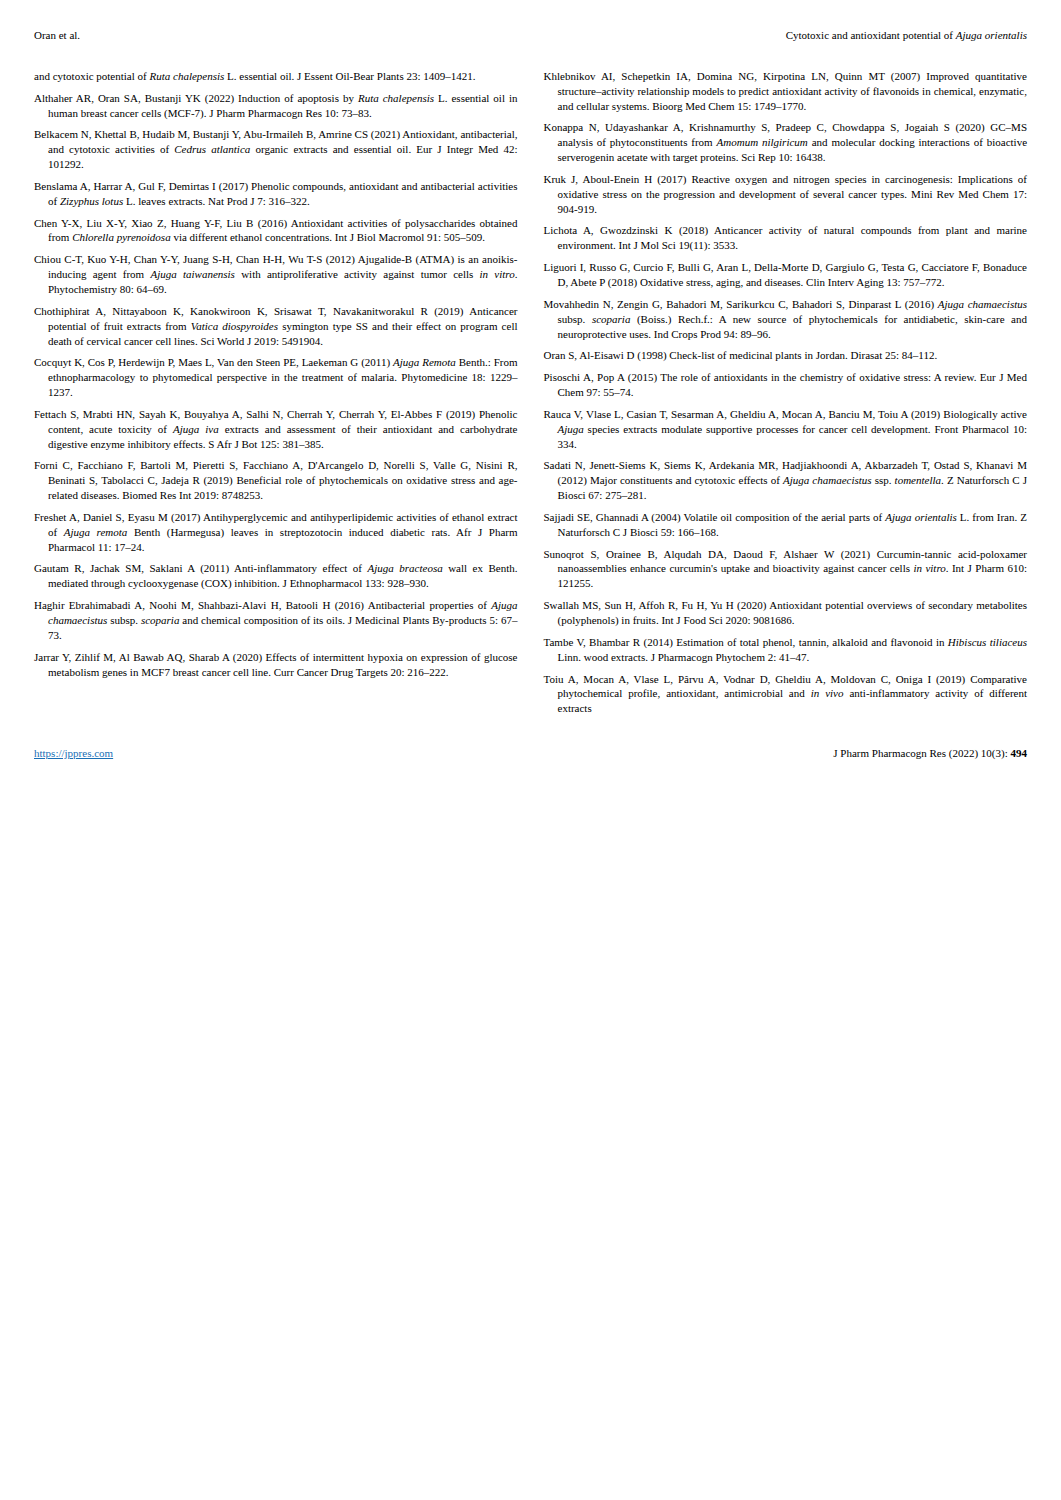Oran et al.
Cytotoxic and antioxidant potential of Ajuga orientalis
and cytotoxic potential of Ruta chalepensis L. essential oil. J Essent Oil-Bear Plants 23: 1409–1421.
Althaher AR, Oran SA, Bustanji YK (2022) Induction of apoptosis by Ruta chalepensis L. essential oil in human breast cancer cells (MCF-7). J Pharm Pharmacogn Res 10: 73–83.
Belkacem N, Khettal B, Hudaib M, Bustanji Y, Abu-Irmaileh B, Amrine CS (2021) Antioxidant, antibacterial, and cytotoxic activities of Cedrus atlantica organic extracts and essential oil. Eur J Integr Med 42: 101292.
Benslama A, Harrar A, Gul F, Demirtas I (2017) Phenolic compounds, antioxidant and antibacterial activities of Zizyphus lotus L. leaves extracts. Nat Prod J 7: 316–322.
Chen Y-X, Liu X-Y, Xiao Z, Huang Y-F, Liu B (2016) Antioxidant activities of polysaccharides obtained from Chlorella pyrenoidosa via different ethanol concentrations. Int J Biol Macromol 91: 505–509.
Chiou C-T, Kuo Y-H, Chan Y-Y, Juang S-H, Chan H-H, Wu T-S (2012) Ajugalide-B (ATMA) is an anoikis-inducing agent from Ajuga taiwanensis with antiproliferative activity against tumor cells in vitro. Phytochemistry 80: 64–69.
Chothiphirat A, Nittayaboon K, Kanokwiroon K, Srisawat T, Navakanitworakul R (2019) Anticancer potential of fruit extracts from Vatica diospyroides symington type SS and their effect on program cell death of cervical cancer cell lines. Sci World J 2019: 5491904.
Cocquyt K, Cos P, Herdewijn P, Maes L, Van den Steen PE, Laekeman G (2011) Ajuga Remota Benth.: From ethnopharmacology to phytomedical perspective in the treatment of malaria. Phytomedicine 18: 1229–1237.
Fettach S, Mrabti HN, Sayah K, Bouyahya A, Salhi N, Cherrah Y, Cherrah Y, El-Abbes F (2019) Phenolic content, acute toxicity of Ajuga iva extracts and assessment of their antioxidant and carbohydrate digestive enzyme inhibitory effects. S Afr J Bot 125: 381–385.
Forni C, Facchiano F, Bartoli M, Pieretti S, Facchiano A, D'Arcangelo D, Norelli S, Valle G, Nisini R, Beninati S, Tabolacci C, Jadeja R (2019) Beneficial role of phytochemicals on oxidative stress and age-related diseases. Biomed Res Int 2019: 8748253.
Freshet A, Daniel S, Eyasu M (2017) Antihyperglycemic and antihyperlipidemic activities of ethanol extract of Ajuga remota Benth (Harmegusa) leaves in streptozotocin induced diabetic rats. Afr J Pharm Pharmacol 11: 17–24.
Gautam R, Jachak SM, Saklani A (2011) Anti-inflammatory effect of Ajuga bracteosa wall ex Benth. mediated through cyclooxygenase (COX) inhibition. J Ethnopharmacol 133: 928–930.
Haghir Ebrahimabadi A, Noohi M, Shahbazi-Alavi H, Batooli H (2016) Antibacterial properties of Ajuga chamaecistus subsp. scoparia and chemical composition of its oils. J Medicinal Plants By-products 5: 67–73.
Jarrar Y, Zihlif M, Al Bawab AQ, Sharab A (2020) Effects of intermittent hypoxia on expression of glucose metabolism genes in MCF7 breast cancer cell line. Curr Cancer Drug Targets 20: 216–222.
Khlebnikov AI, Schepetkin IA, Domina NG, Kirpotina LN, Quinn MT (2007) Improved quantitative structure–activity relationship models to predict antioxidant activity of flavonoids in chemical, enzymatic, and cellular systems. Bioorg Med Chem 15: 1749–1770.
Konappa N, Udayashankar A, Krishnamurthy S, Pradeep C, Chowdappa S, Jogaiah S (2020) GC–MS analysis of phytoconstituents from Amomum nilgiricum and molecular docking interactions of bioactive serverogenin acetate with target proteins. Sci Rep 10: 16438.
Kruk J, Aboul-Enein H (2017) Reactive oxygen and nitrogen species in carcinogenesis: Implications of oxidative stress on the progression and development of several cancer types. Mini Rev Med Chem 17: 904-919.
Lichota A, Gwozdzinski K (2018) Anticancer activity of natural compounds from plant and marine environment. Int J Mol Sci 19(11): 3533.
Liguori I, Russo G, Curcio F, Bulli G, Aran L, Della-Morte D, Gargiulo G, Testa G, Cacciatore F, Bonaduce D, Abete P (2018) Oxidative stress, aging, and diseases. Clin Interv Aging 13: 757–772.
Movahhedin N, Zengin G, Bahadori M, Sarikurkcu C, Bahadori S, Dinparast L (2016) Ajuga chamaecistus subsp. scoparia (Boiss.) Rech.f.: A new source of phytochemicals for antidiabetic, skin-care and neuroprotective uses. Ind Crops Prod 94: 89–96.
Oran S, Al-Eisawi D (1998) Check-list of medicinal plants in Jordan. Dirasat 25: 84–112.
Pisoschi A, Pop A (2015) The role of antioxidants in the chemistry of oxidative stress: A review. Eur J Med Chem 97: 55–74.
Rauca V, Vlase L, Casian T, Sesarman A, Gheldiu A, Mocan A, Banciu M, Toiu A (2019) Biologically active Ajuga species extracts modulate supportive processes for cancer cell development. Front Pharmacol 10: 334.
Sadati N, Jenett-Siems K, Siems K, Ardekania MR, Hadjiakhoondi A, Akbarzadeh T, Ostad S, Khanavi M (2012) Major constituents and cytotoxic effects of Ajuga chamaecistus ssp. tomentella. Z Naturforsch C J Biosci 67: 275–281.
Sajjadi SE, Ghannadi A (2004) Volatile oil composition of the aerial parts of Ajuga orientalis L. from Iran. Z Naturforsch C J Biosci 59: 166–168.
Sunoqrot S, Orainee B, Alqudah DA, Daoud F, Alshaer W (2021) Curcumin-tannic acid-poloxamer nanoassemblies enhance curcumin's uptake and bioactivity against cancer cells in vitro. Int J Pharm 610: 121255.
Swallah MS, Sun H, Affoh R, Fu H, Yu H (2020) Antioxidant potential overviews of secondary metabolites (polyphenols) in fruits. Int J Food Sci 2020: 9081686.
Tambe V, Bhambar R (2014) Estimation of total phenol, tannin, alkaloid and flavonoid in Hibiscus tiliaceus Linn. wood extracts. J Pharmacogn Phytochem 2: 41–47.
Toiu A, Mocan A, Vlase L, Pârvu A, Vodnar D, Gheldiu A, Moldovan C, Oniga I (2019) Comparative phytochemical profile, antioxidant, antimicrobial and in vivo anti-inflammatory activity of different extracts
https://jppres.com
J Pharm Pharmacogn Res (2022) 10(3): 494